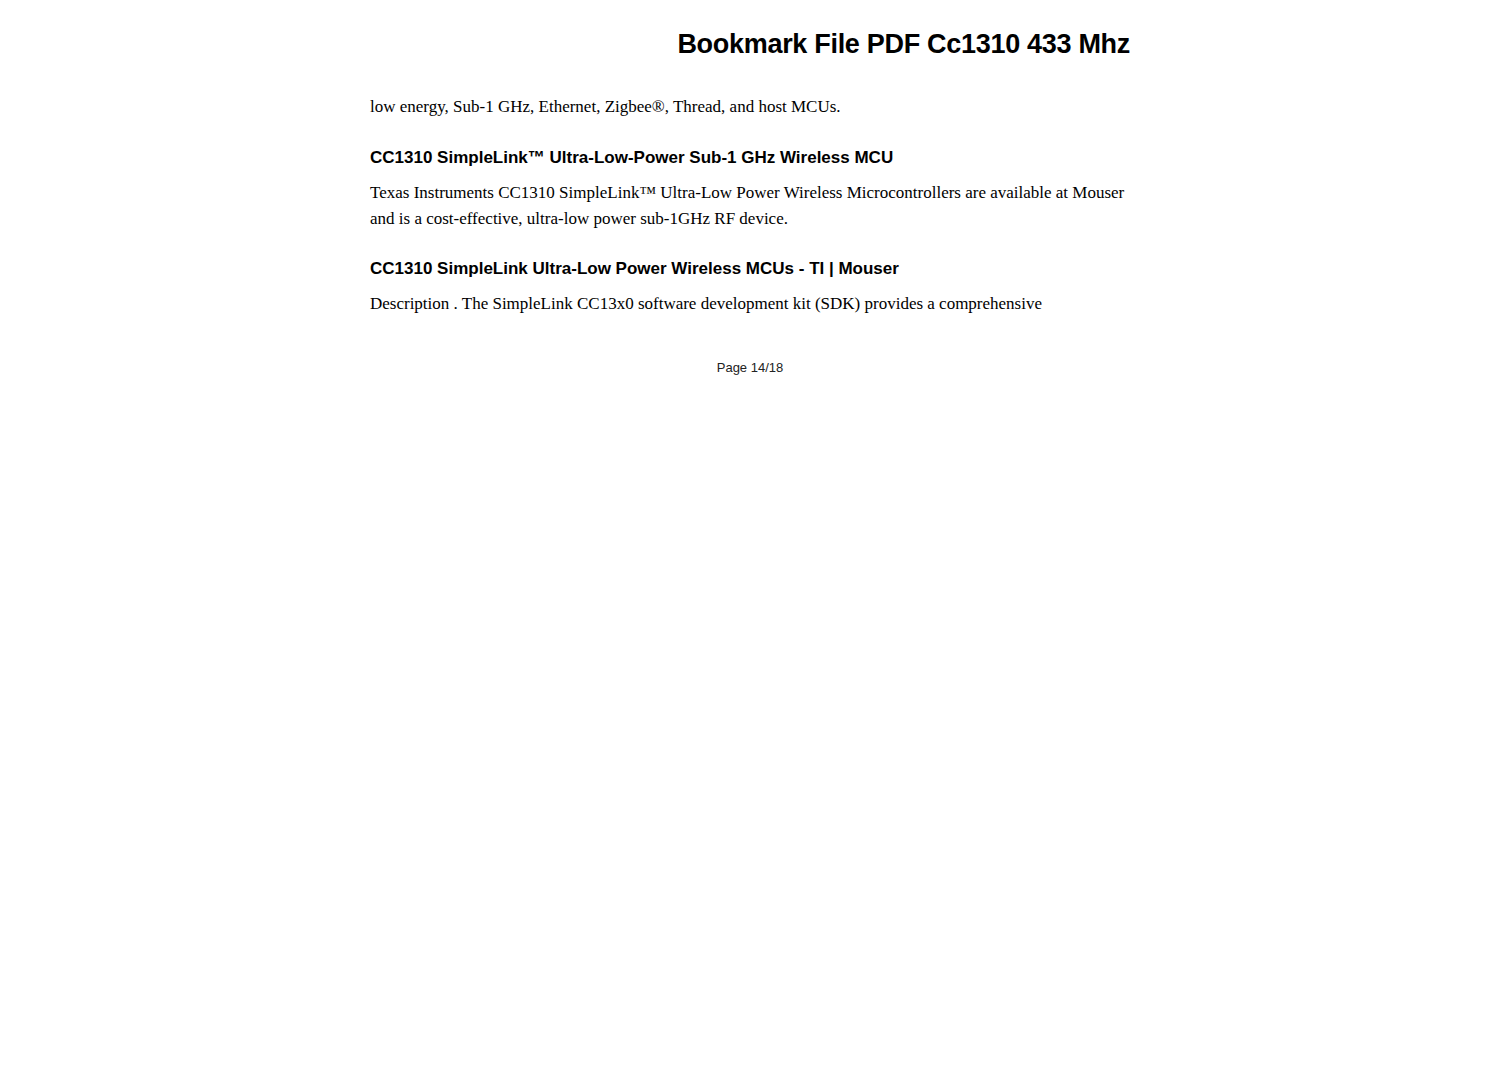Bookmark File PDF Cc1310 433 Mhz
low energy, Sub-1 GHz, Ethernet, Zigbee®, Thread, and host MCUs.
CC1310 SimpleLink™ Ultra-Low-Power Sub-1 GHz Wireless MCU
Texas Instruments CC1310 SimpleLink™ Ultra-Low Power Wireless Microcontrollers are available at Mouser and is a cost-effective, ultra-low power sub-1GHz RF device.
CC1310 SimpleLink Ultra-Low Power Wireless MCUs - TI | Mouser
Description . The SimpleLink CC13x0 software development kit (SDK) provides a comprehensive
Page 14/18